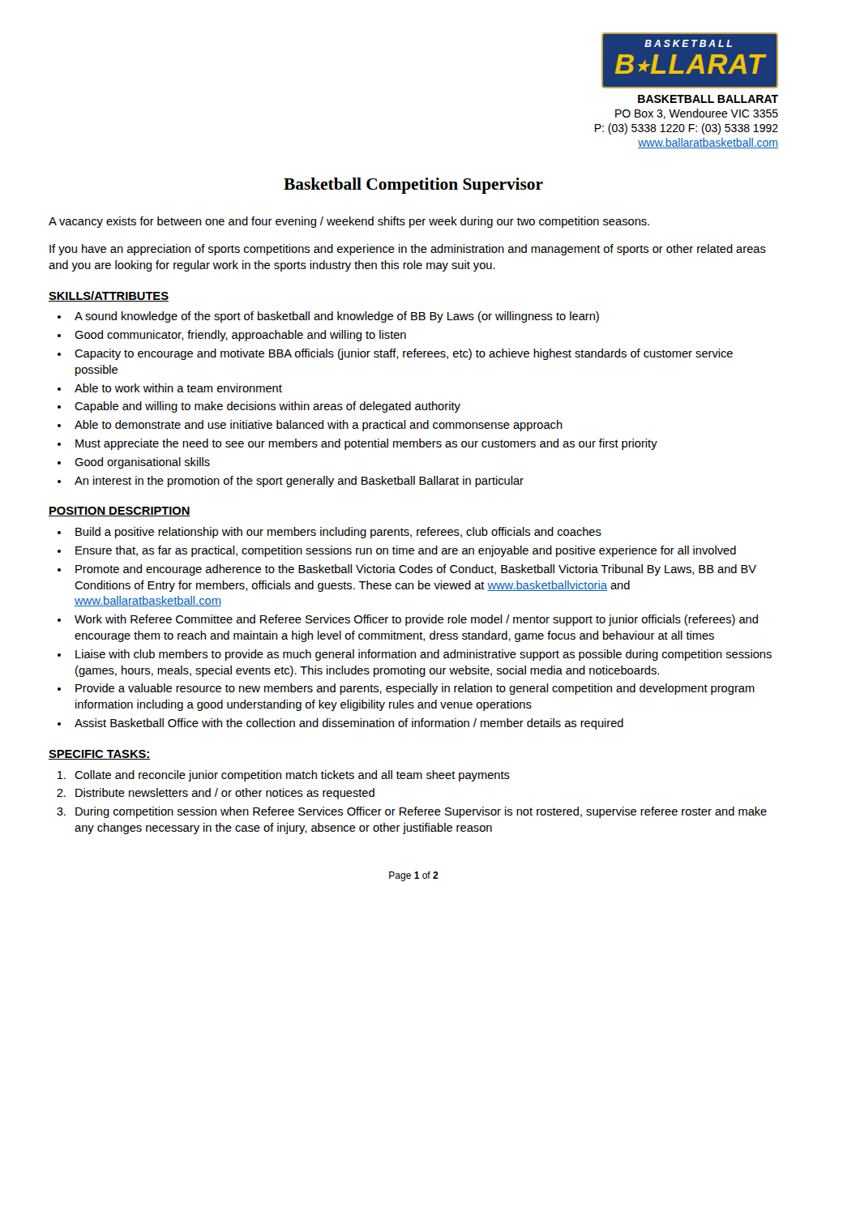BASKETBALL B★LLARAT
BASKETBALL BALLARAT
PO Box 3, Wendouree VIC 3355
P: (03) 5338 1220 F: (03) 5338 1992
www.ballaratbasketball.com
Basketball Competition Supervisor
A vacancy exists for between one and four evening / weekend shifts per week during our two competition seasons.
If you have an appreciation of sports competitions and experience in the administration and management of sports or other related areas and you are looking for regular work in the sports industry then this role may suit you.
SKILLS/ATTRIBUTES
A sound knowledge of the sport of basketball and knowledge of BB By Laws (or willingness to learn)
Good communicator, friendly, approachable and willing to listen
Capacity to encourage and motivate BBA officials (junior staff, referees, etc) to achieve highest standards of customer service possible
Able to work within a team environment
Capable and willing to make decisions within areas of delegated authority
Able to demonstrate and use initiative balanced with a practical and commonsense approach
Must appreciate the need to see our members and potential members as our customers and as our first priority
Good organisational skills
An interest in the promotion of the sport generally and Basketball Ballarat in particular
POSITION DESCRIPTION
Build a positive relationship with our members including parents, referees, club officials and coaches
Ensure that, as far as practical, competition sessions run on time and are an enjoyable and positive experience for all involved
Promote and encourage adherence to the Basketball Victoria Codes of Conduct, Basketball Victoria Tribunal By Laws, BB and BV Conditions of Entry for members, officials and guests. These can be viewed at www.basketballvictoria and www.ballaratbasketball.com
Work with Referee Committee and Referee Services Officer to provide role model / mentor support to junior officials (referees) and encourage them to reach and maintain a high level of commitment, dress standard, game focus and behaviour at all times
Liaise with club members to provide as much general information and administrative support as possible during competition sessions (games, hours, meals, special events etc). This includes promoting our website, social media and noticeboards.
Provide a valuable resource to new members and parents, especially in relation to general competition and development program information including a good understanding of key eligibility rules and venue operations
Assist Basketball Office with the collection and dissemination of information / member details as required
SPECIFIC TASKS:
Collate and reconcile junior competition match tickets and all team sheet payments
Distribute newsletters and / or other notices as requested
During competition session when Referee Services Officer or Referee Supervisor is not rostered, supervise referee roster and make any changes necessary in the case of injury, absence or other justifiable reason
Page 1 of 2